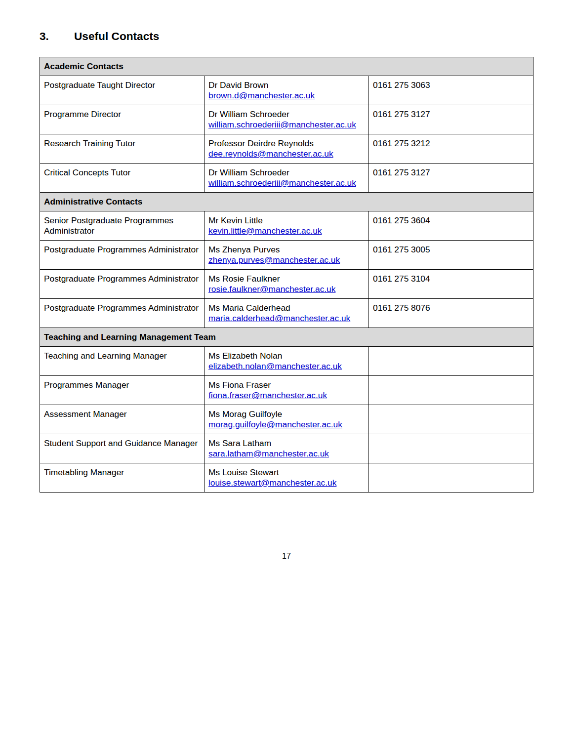3. Useful Contacts
| Academic Contacts |
| --- |
| Postgraduate Taught Director | Dr David Brown brown.d@manchester.ac.uk | 0161 275 3063 |
| Programme Director | Dr William Schroeder william.schroederiii@manchester.ac.uk | 0161 275 3127 |
| Research Training Tutor | Professor Deirdre Reynolds dee.reynolds@manchester.ac.uk | 0161 275 3212 |
| Critical Concepts Tutor | Dr William Schroeder william.schroederiii@manchester.ac.uk | 0161 275 3127 |
| Administrative Contacts |
| Senior Postgraduate Programmes Administrator | Mr Kevin Little kevin.little@manchester.ac.uk | 0161 275 3604 |
| Postgraduate Programmes Administrator | Ms Zhenya Purves zhenya.purves@manchester.ac.uk | 0161 275 3005 |
| Postgraduate Programmes Administrator | Ms Rosie Faulkner rosie.faulkner@manchester.ac.uk | 0161 275 3104 |
| Postgraduate Programmes Administrator | Ms Maria Calderhead maria.calderhead@manchester.ac.uk | 0161 275 8076 |
| Teaching and Learning Management Team |
| Teaching and Learning Manager | Ms Elizabeth Nolan elizabeth.nolan@manchester.ac.uk | |
| Programmes Manager | Ms Fiona Fraser fiona.fraser@manchester.ac.uk | |
| Assessment Manager | Ms Morag Guilfoyle morag.guilfoyle@manchester.ac.uk | |
| Student Support and Guidance Manager | Ms Sara Latham sara.latham@manchester.ac.uk | |
| Timetabling Manager | Ms Louise Stewart louise.stewart@manchester.ac.uk | |
17